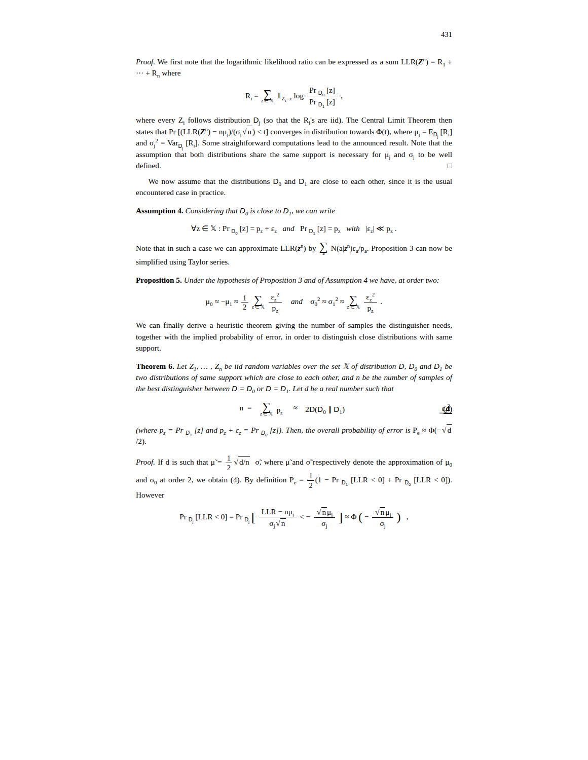431
Proof. We first note that the logarithmic likelihood ratio can be expressed as a sum LLR(Zn) = R1 + ··· + Rn where
Ri = ∑z ∈ 𝕏 𝟙Zi=z log Pr D0 [z] Pr D1 [z] ,
where every Zi follows distribution Dj (so that the Ri's are iid). The Central Limit Theorem then states that Pr [(LLR(Zn) − nμj)/(σj√n) < t] converges in distribution towards Φ(t), where μj = EDj [Ri] and σj2 = VarDj [Ri]. Some straightforward computations lead to the announced result. Note that the assumption that both distributions share the same support is necessary for μj and σj to be well defined. □
We now assume that the distributions D0 and D1 are close to each other, since it is the usual encountered case in practice.
Assumption 4. Considering that D0 is close to D1, we can write
∀z ∈ 𝕏 : Pr D0 [z] = pz + εz and Pr D1 [z] = pz with |εz| ≪ pz .
Note that in such a case we can approximate LLR(zn) by ∑a N(a|zn)εa/pa. Proposition 3 can now be simplified using Taylor series.
Proposition 5. Under the hypothesis of Proposition 3 and of Assumption 4 we have, at order two:
μ0 ≈ −μ1 ≈ 12 ∑z ∈ 𝕏 εz2 pz and σ02 ≈ σ12 ≈ ∑z ∈ 𝕏 εz2 pz .
We can finally derive a heuristic theorem giving the number of samples the distinguisher needs, together with the implied probability of error, in order to distinguish close distributions with same support.
Theorem 6. Let Z1, … , Zn be iid random variables over the set 𝕏 of distribution D, D0 and D1 be two distributions of same support which are close to each other, and n be the number of samples of the best distinguisher between D = D0 or D = D1. Let d be a real number such that
n = d∑z ∈ 𝕏 εz2 pz ≈ d 2D(D0 ∥ D1) (4)
(where pz = Pr D1 [z] and pz + εz = Pr D0 [z]). Then, the overall probability of error is Pe ≈ Φ(−√d/2).
Proof. If d is such that μ̃ = 12√d/n σ̃, where μ̃ and σ̃ respectively denote the approximation of μ0 and σ0 at order 2, we obtain (4). By definition Pe = 12(1 − Pr D1 [LLR < 0] + Pr D0 [LLR < 0]). However
Pr Dj [LLR < 0] = Pr Dj [ LLR − nμj σj√n < − √nμj σj ] ≈ Φ ( − √nμj σj ) ,